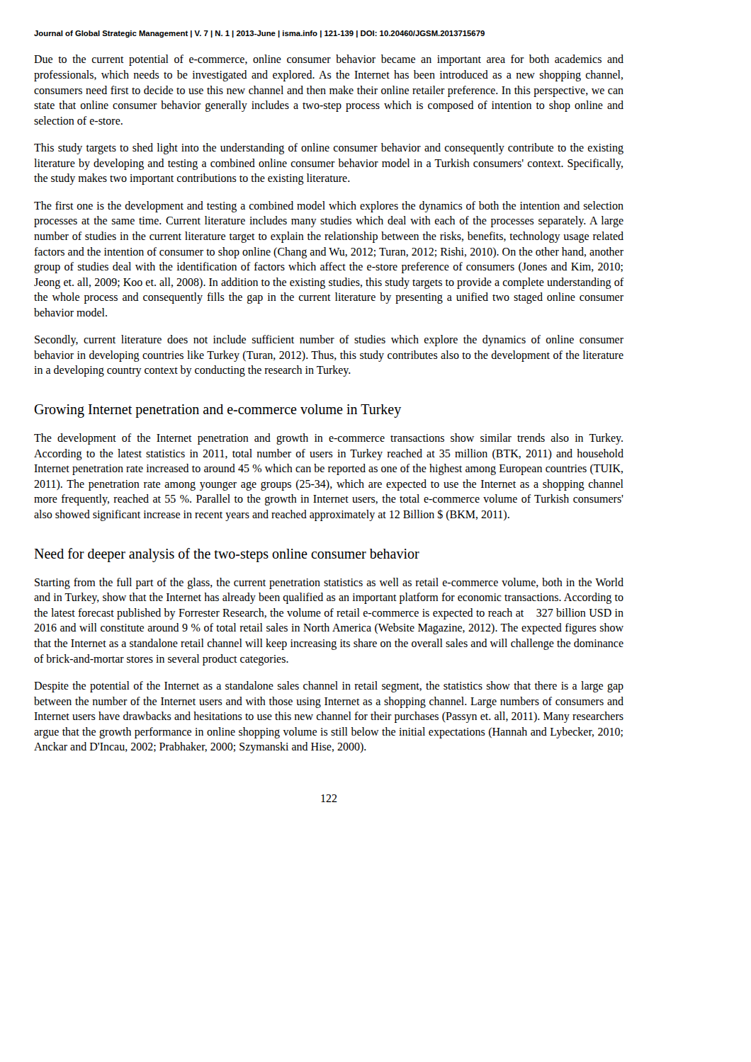Journal of Global Strategic Management | V. 7 | N. 1 | 2013-June | isma.info | 121-139 | DOI: 10.20460/JGSM.2013715679
Due to the current potential of e-commerce, online consumer behavior became an important area for both academics and professionals, which needs to be investigated and explored. As the Internet has been introduced as a new shopping channel, consumers need first to decide to use this new channel and then make their online retailer preference. In this perspective, we can state that online consumer behavior generally includes a two-step process which is composed of intention to shop online and selection of e-store.
This study targets to shed light into the understanding of online consumer behavior and consequently contribute to the existing literature by developing and testing a combined online consumer behavior model in a Turkish consumers' context. Specifically, the study makes two important contributions to the existing literature.
The first one is the development and testing a combined model which explores the dynamics of both the intention and selection processes at the same time. Current literature includes many studies which deal with each of the processes separately. A large number of studies in the current literature target to explain the relationship between the risks, benefits, technology usage related factors and the intention of consumer to shop online (Chang and Wu, 2012; Turan, 2012; Rishi, 2010). On the other hand, another group of studies deal with the identification of factors which affect the e-store preference of consumers (Jones and Kim, 2010; Jeong et. all, 2009; Koo et. all, 2008). In addition to the existing studies, this study targets to provide a complete understanding of the whole process and consequently fills the gap in the current literature by presenting a unified two staged online consumer behavior model.
Secondly, current literature does not include sufficient number of studies which explore the dynamics of online consumer behavior in developing countries like Turkey (Turan, 2012). Thus, this study contributes also to the development of the literature in a developing country context by conducting the research in Turkey.
Growing Internet penetration and e-commerce volume in Turkey
The development of the Internet penetration and growth in e-commerce transactions show similar trends also in Turkey. According to the latest statistics in 2011, total number of users in Turkey reached at 35 million (BTK, 2011) and household Internet penetration rate increased to around 45 % which can be reported as one of the highest among European countries (TUIK, 2011). The penetration rate among younger age groups (25-34), which are expected to use the Internet as a shopping channel more frequently, reached at 55 %. Parallel to the growth in Internet users, the total e-commerce volume of Turkish consumers' also showed significant increase in recent years and reached approximately at 12 Billion $ (BKM, 2011).
Need for deeper analysis of the two-steps online consumer behavior
Starting from the full part of the glass, the current penetration statistics as well as retail e-commerce volume, both in the World and in Turkey, show that the Internet has already been qualified as an important platform for economic transactions. According to the latest forecast published by Forrester Research, the volume of retail e-commerce is expected to reach at 327 billion USD in 2016 and will constitute around 9 % of total retail sales in North America (Website Magazine, 2012). The expected figures show that the Internet as a standalone retail channel will keep increasing its share on the overall sales and will challenge the dominance of brick-and-mortar stores in several product categories.
Despite the potential of the Internet as a standalone sales channel in retail segment, the statistics show that there is a large gap between the number of the Internet users and with those using Internet as a shopping channel. Large numbers of consumers and Internet users have drawbacks and hesitations to use this new channel for their purchases (Passyn et. all, 2011). Many researchers argue that the growth performance in online shopping volume is still below the initial expectations (Hannah and Lybecker, 2010; Anckar and D'Incau, 2002; Prabhaker, 2000; Szymanski and Hise, 2000).
122